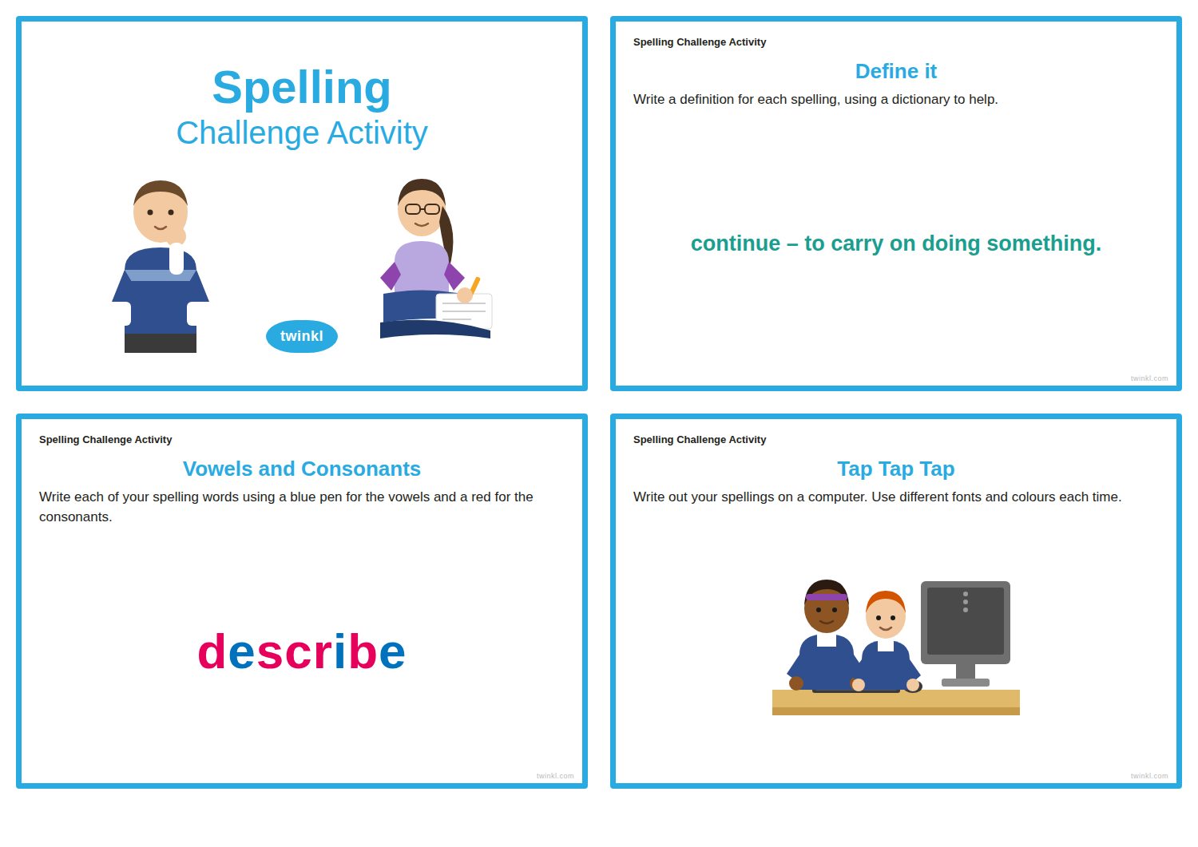Spelling
Challenge Activity
twinkl
Spelling Challenge Activity
Define it
Write a definition for each spelling, using a dictionary to help.
continue – to carry on doing something.
twinkl.com
Spelling Challenge Activity
Vowels and Consonants
Write each of your spelling words using a blue pen for the vowels and a red for the consonants.
descr ibe
twinkl.com
Spelling Challenge Activity
Tap Tap Tap
Write out your spellings on a computer. Use different fonts and colours each time.
twinkl.com